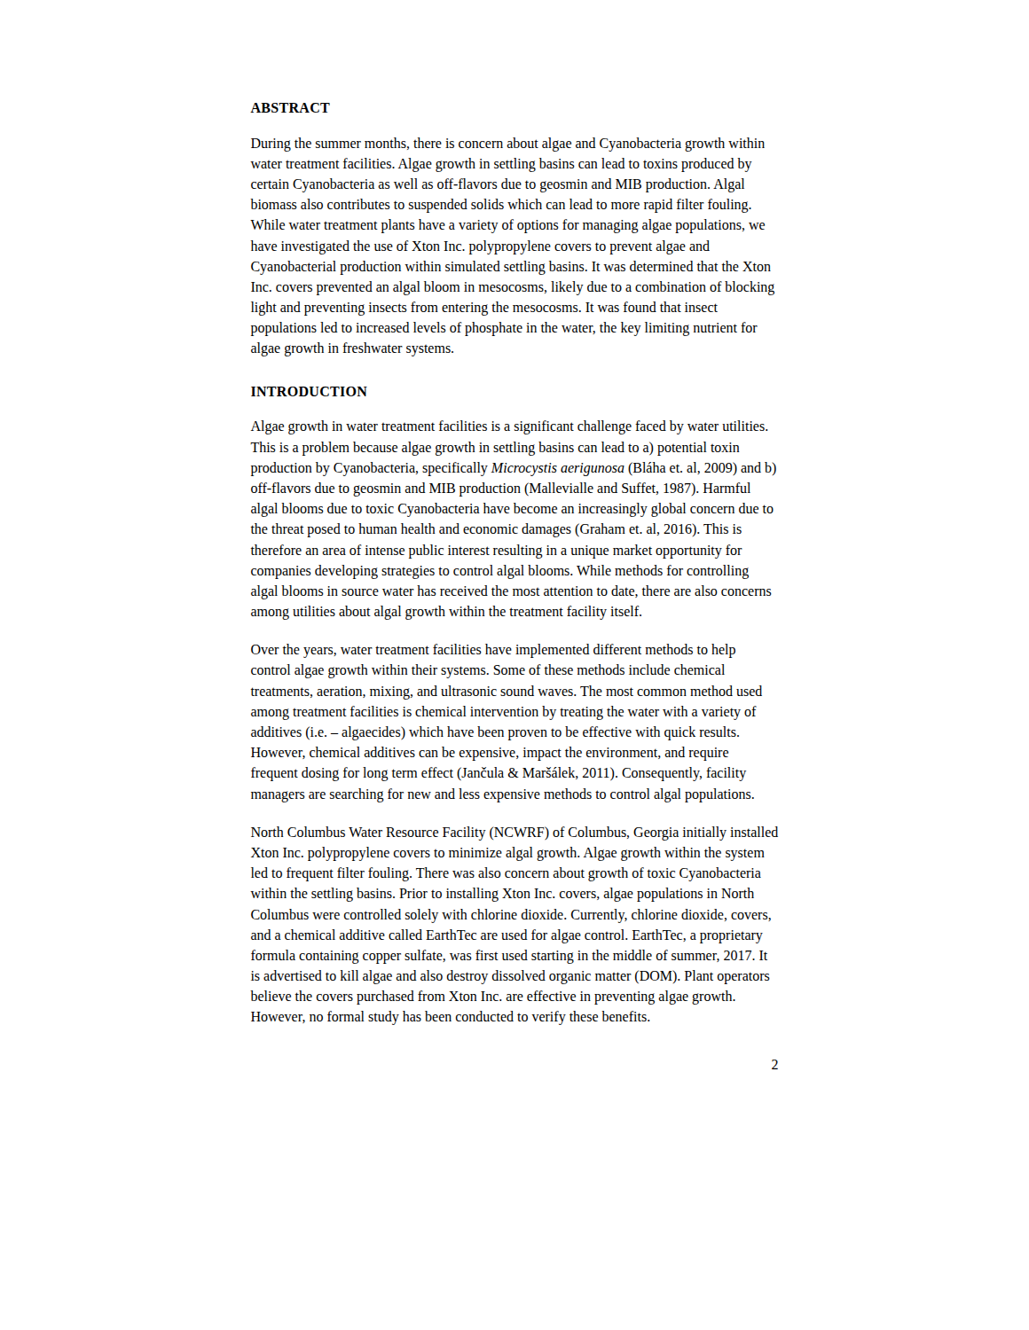ABSTRACT
During the summer months, there is concern about algae and Cyanobacteria growth within water treatment facilities. Algae growth in settling basins can lead to toxins produced by certain Cyanobacteria as well as off-flavors due to geosmin and MIB production. Algal biomass also contributes to suspended solids which can lead to more rapid filter fouling. While water treatment plants have a variety of options for managing algae populations, we have investigated the use of Xton Inc. polypropylene covers to prevent algae and Cyanobacterial production within simulated settling basins. It was determined that the Xton Inc. covers prevented an algal bloom in mesocosms, likely due to a combination of blocking light and preventing insects from entering the mesocosms. It was found that insect populations led to increased levels of phosphate in the water, the key limiting nutrient for algae growth in freshwater systems.
INTRODUCTION
Algae growth in water treatment facilities is a significant challenge faced by water utilities. This is a problem because algae growth in settling basins can lead to a) potential toxin production by Cyanobacteria, specifically Microcystis aerigunosa (Bláha et. al, 2009) and b) off-flavors due to geosmin and MIB production (Mallevialle and Suffet, 1987). Harmful algal blooms due to toxic Cyanobacteria have become an increasingly global concern due to the threat posed to human health and economic damages (Graham et. al, 2016). This is therefore an area of intense public interest resulting in a unique market opportunity for companies developing strategies to control algal blooms. While methods for controlling algal blooms in source water has received the most attention to date, there are also concerns among utilities about algal growth within the treatment facility itself.
Over the years, water treatment facilities have implemented different methods to help control algae growth within their systems. Some of these methods include chemical treatments, aeration, mixing, and ultrasonic sound waves. The most common method used among treatment facilities is chemical intervention by treating the water with a variety of additives (i.e. – algaecides) which have been proven to be effective with quick results. However, chemical additives can be expensive, impact the environment, and require frequent dosing for long term effect (Jančula & Maršálek, 2011). Consequently, facility managers are searching for new and less expensive methods to control algal populations.
North Columbus Water Resource Facility (NCWRF) of Columbus, Georgia initially installed Xton Inc. polypropylene covers to minimize algal growth. Algae growth within the system led to frequent filter fouling. There was also concern about growth of toxic Cyanobacteria within the settling basins. Prior to installing Xton Inc. covers, algae populations in North Columbus were controlled solely with chlorine dioxide. Currently, chlorine dioxide, covers, and a chemical additive called EarthTec are used for algae control. EarthTec, a proprietary formula containing copper sulfate, was first used starting in the middle of summer, 2017. It is advertised to kill algae and also destroy dissolved organic matter (DOM). Plant operators believe the covers purchased from Xton Inc. are effective in preventing algae growth. However, no formal study has been conducted to verify these benefits.
2